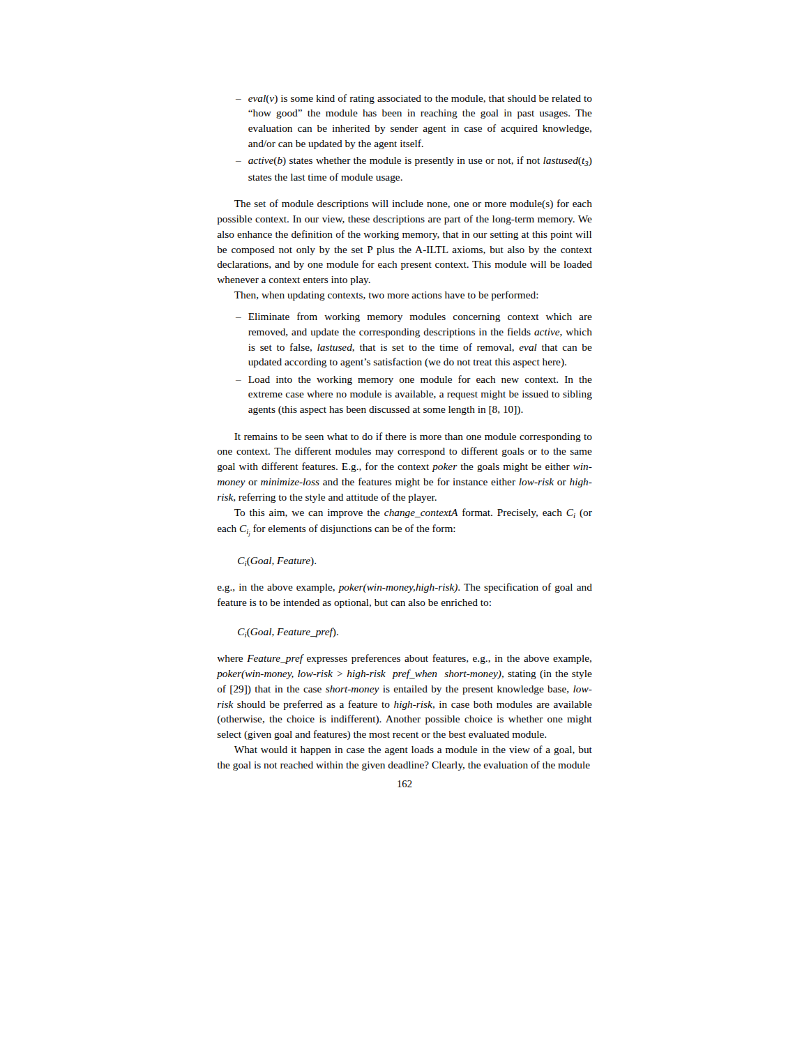eval(v) is some kind of rating associated to the module, that should be related to “how good” the module has been in reaching the goal in past usages. The evaluation can be inherited by sender agent in case of acquired knowledge, and/or can be updated by the agent itself.
active(b) states whether the module is presently in use or not, if not lastused(t3) states the last time of module usage.
The set of module descriptions will include none, one or more module(s) for each possible context. In our view, these descriptions are part of the long-term memory. We also enhance the definition of the working memory, that in our setting at this point will be composed not only by the set P plus the A-ILTL axioms, but also by the context declarations, and by one module for each present context. This module will be loaded whenever a context enters into play.
Then, when updating contexts, two more actions have to be performed:
Eliminate from working memory modules concerning context which are removed, and update the corresponding descriptions in the fields active, which is set to false, lastused, that is set to the time of removal, eval that can be updated according to agent’s satisfaction (we do not treat this aspect here).
Load into the working memory one module for each new context. In the extreme case where no module is available, a request might be issued to sibling agents (this aspect has been discussed at some length in [8, 10]).
It remains to be seen what to do if there is more than one module corresponding to one context. The different modules may correspond to different goals or to the same goal with different features. E.g., for the context poker the goals might be either win-money or minimize-loss and the features might be for instance either low-risk or high-risk, referring to the style and attitude of the player.
To this aim, we can improve the change_contextA format. Precisely, each Ci (or each Cij for elements of disjunctions can be of the form:
Ci(Goal, Feature).
e.g., in the above example, poker(win-money,high-risk). The specification of goal and feature is to be intended as optional, but can also be enriched to:
Ci(Goal, Feature_pref).
where Feature_pref expresses preferences about features, e.g., in the above example, poker(win-money, low-risk > high-risk pref_when short-money), stating (in the style of [29]) that in the case short-money is entailed by the present knowledge base, low-risk should be preferred as a feature to high-risk, in case both modules are available (otherwise, the choice is indifferent). Another possible choice is whether one might select (given goal and features) the most recent or the best evaluated module.
What would it happen in case the agent loads a module in the view of a goal, but the goal is not reached within the given deadline? Clearly, the evaluation of the module
162